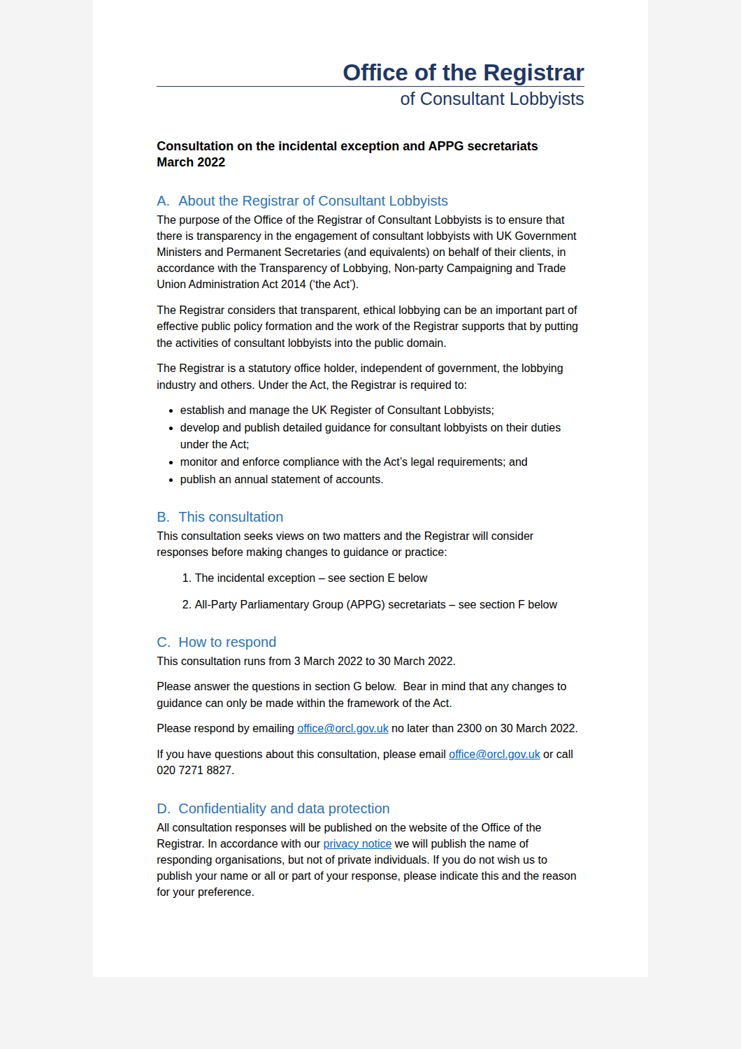Office of the Registrar
of Consultant Lobbyists
Consultation on the incidental exception and APPG secretariats
March 2022
A. About the Registrar of Consultant Lobbyists
The purpose of the Office of the Registrar of Consultant Lobbyists is to ensure that there is transparency in the engagement of consultant lobbyists with UK Government Ministers and Permanent Secretaries (and equivalents) on behalf of their clients, in accordance with the Transparency of Lobbying, Non-party Campaigning and Trade Union Administration Act 2014 (‘the Act’).
The Registrar considers that transparent, ethical lobbying can be an important part of effective public policy formation and the work of the Registrar supports that by putting the activities of consultant lobbyists into the public domain.
The Registrar is a statutory office holder, independent of government, the lobbying industry and others. Under the Act, the Registrar is required to:
establish and manage the UK Register of Consultant Lobbyists;
develop and publish detailed guidance for consultant lobbyists on their duties under the Act;
monitor and enforce compliance with the Act’s legal requirements; and
publish an annual statement of accounts.
B. This consultation
This consultation seeks views on two matters and the Registrar will consider responses before making changes to guidance or practice:
The incidental exception – see section E below
All-Party Parliamentary Group (APPG) secretariats – see section F below
C. How to respond
This consultation runs from 3 March 2022 to 30 March 2022.
Please answer the questions in section G below. Bear in mind that any changes to guidance can only be made within the framework of the Act.
Please respond by emailing office@orcl.gov.uk no later than 2300 on 30 March 2022.
If you have questions about this consultation, please email office@orcl.gov.uk or call 020 7271 8827.
D. Confidentiality and data protection
All consultation responses will be published on the website of the Office of the Registrar. In accordance with our privacy notice we will publish the name of responding organisations, but not of private individuals. If you do not wish us to publish your name or all or part of your response, please indicate this and the reason for your preference.